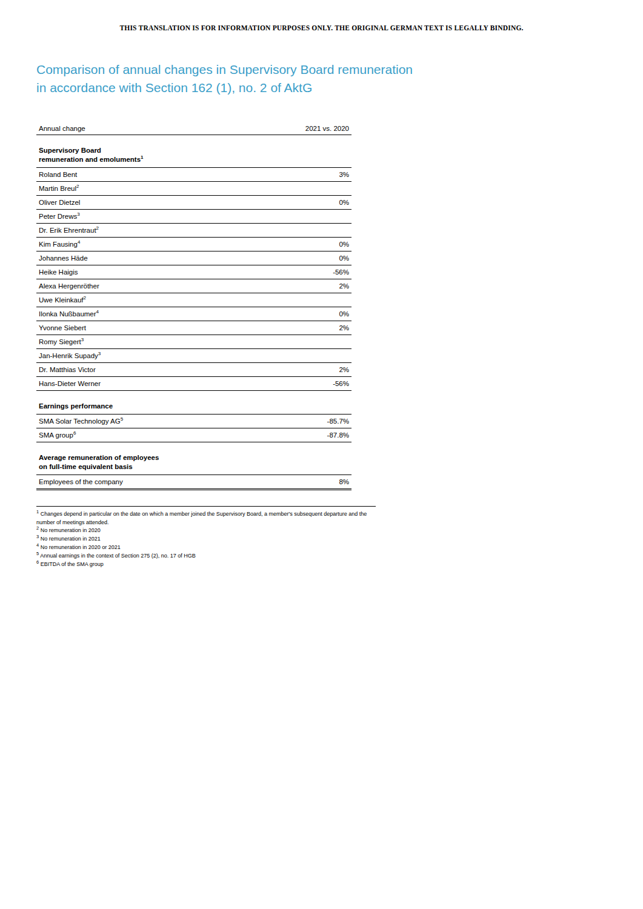THIS TRANSLATION IS FOR INFORMATION PURPOSES ONLY. THE ORIGINAL GERMAN TEXT IS LEGALLY BINDING.
Comparison of annual changes in Supervisory Board remuneration
in accordance with Section 162 (1), no. 2 of AktG
| Annual change | 2021 vs. 2020 |
| --- | --- |
| Supervisory Board remuneration and emoluments 1 | |
| Roland Bent | 3% |
| Martin Breul 2 | |
| Oliver Dietzel | 0% |
| Peter Drews 3 | |
| Dr. Erik Ehrentraut 2 | |
| Kim Fausing 4 | 0% |
| Johannes Häde | 0% |
| Heike Haigis | -56% |
| Alexa Hergenröther | 2% |
| Uwe Kleinkauf 2 | |
| Ilonka Nußbaumer 4 | 0% |
| Yvonne Siebert | 2% |
| Romy Siegert 3 | |
| Jan-Henrik Supady 3 | |
| Dr. Matthias Victor | 2% |
| Hans-Dieter Werner | -56% |
| Earnings performance | |
| SMA Solar Technology AG 5 | -85.7% |
| SMA group 6 | -87.8% |
| Average remuneration of employees on full-time equivalent basis | |
| Employees of the company | 8% |
1 Changes depend in particular on the date on which a member joined the Supervisory Board, a member's subsequent departure and the number of meetings attended.
2 No remuneration in 2020
3 No remuneration in 2021
4 No remuneration in 2020 or 2021
5 Annual earnings in the context of Section 275 (2), no. 17 of HGB
6 EBITDA of the SMA group